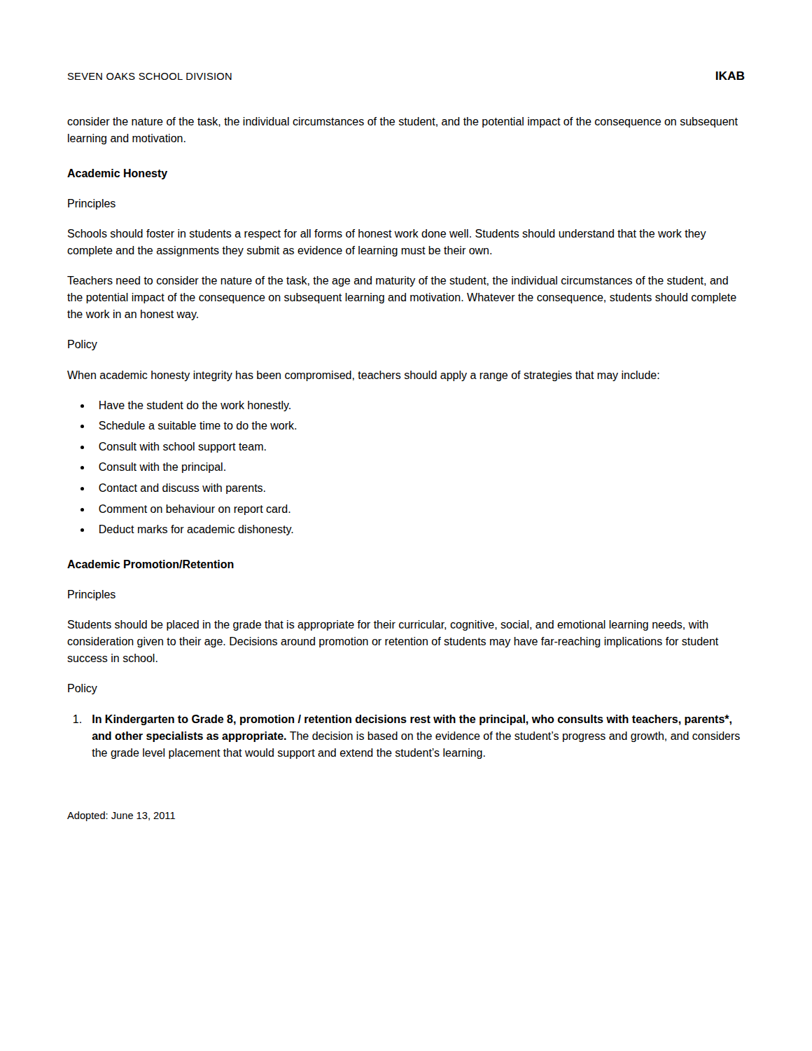SEVEN OAKS SCHOOL DIVISION IKAB
consider the nature of the task, the individual circumstances of the student, and the potential impact of the consequence on subsequent learning and motivation.
Academic Honesty
Principles
Schools should foster in students a respect for all forms of honest work done well. Students should understand that the work they complete and the assignments they submit as evidence of learning must be their own.
Teachers need to consider the nature of the task, the age and maturity of the student, the individual circumstances of the student, and the potential impact of the consequence on subsequent learning and motivation. Whatever the consequence, students should complete the work in an honest way.
Policy
When academic honesty integrity has been compromised, teachers should apply a range of strategies that may include:
Have the student do the work honestly.
Schedule a suitable time to do the work.
Consult with school support team.
Consult with the principal.
Contact and discuss with parents.
Comment on behaviour on report card.
Deduct marks for academic dishonesty.
Academic Promotion/Retention
Principles
Students should be placed in the grade that is appropriate for their curricular, cognitive, social, and emotional learning needs, with consideration given to their age. Decisions around promotion or retention of students may have far-reaching implications for student success in school.
Policy
In Kindergarten to Grade 8, promotion / retention decisions rest with the principal, who consults with teachers, parents*, and other specialists as appropriate. The decision is based on the evidence of the student’s progress and growth, and considers the grade level placement that would support and extend the student’s learning.
Adopted: June 13, 2011